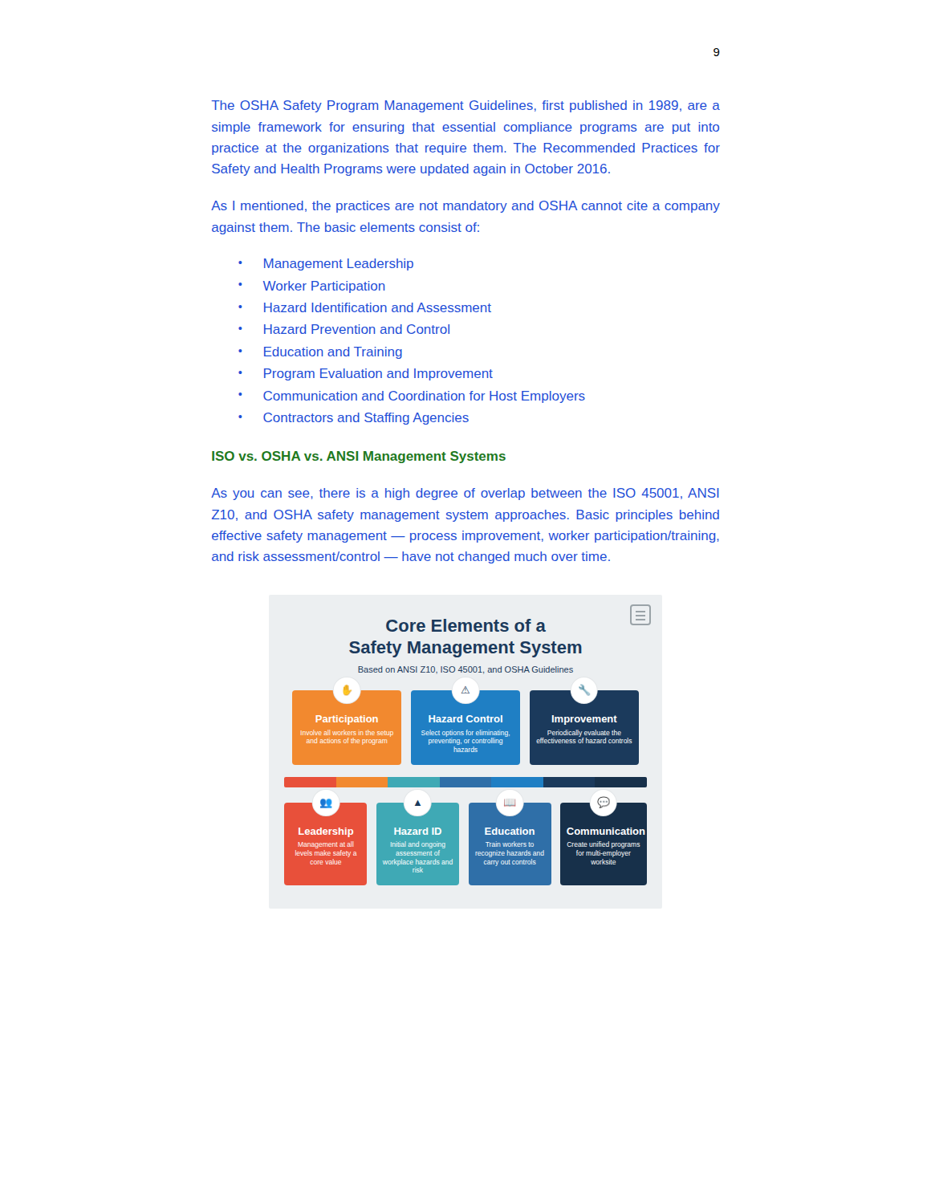9
The OSHA Safety Program Management Guidelines, first published in 1989, are a simple framework for ensuring that essential compliance programs are put into practice at the organizations that require them. The Recommended Practices for Safety and Health Programs were updated again in October 2016.
As I mentioned, the practices are not mandatory and OSHA cannot cite a company against them. The basic elements consist of:
Management Leadership
Worker Participation
Hazard Identification and Assessment
Hazard Prevention and Control
Education and Training
Program Evaluation and Improvement
Communication and Coordination for Host Employers
Contractors and Staffing Agencies
ISO vs. OSHA vs. ANSI Management Systems
As you can see, there is a high degree of overlap between the ISO 45001, ANSI Z10, and OSHA safety management system approaches. Basic principles behind effective safety management — process improvement, worker participation/training, and risk assessment/control — have not changed much over time.
Core Elements of a
Safety Management System
Based on ANSI Z10, ISO 45001, and OSHA Guidelines
✋
Participation
Involve all workers in the setup and actions of the program
⚠
Hazard Control
Select options for eliminating, preventing, or controlling hazards
🔧
Improvement
Periodically evaluate the effectiveness of hazard controls
👥
Leadership
Management at all levels make safety a core value
▲
Hazard ID
Initial and ongoing assessment of workplace hazards and risk
📖
Education
Train workers to recognize hazards and carry out controls
💬
Communication
Create unified programs for multi-employer worksite